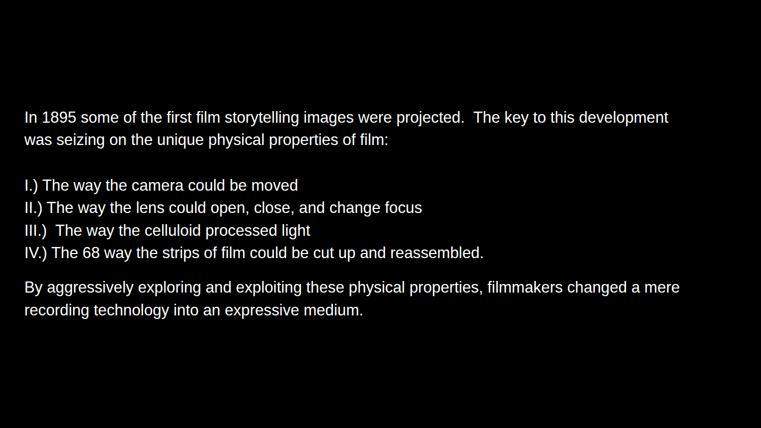In 1895 some of the first film storytelling images were projected. The key to this development was seizing on the unique physical properties of film:
I.) The way the camera could be moved
II.) The way the lens could open, close, and change focus
III.) The way the celluloid processed light
IV.) The 68 way the strips of film could be cut up and reassembled.
By aggressively exploring and exploiting these physical properties, filmmakers changed a mere recording technology into an expressive medium.